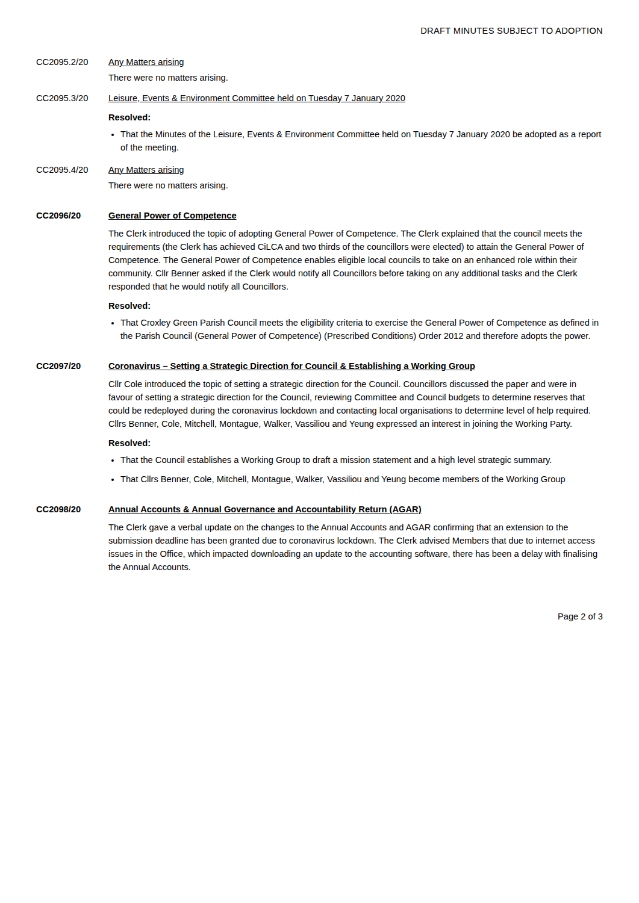DRAFT MINUTES SUBJECT TO ADOPTION
CC2095.2/20
Any Matters arising
There were no matters arising.
CC2095.3/20
Leisure, Events & Environment Committee held on Tuesday 7 January 2020
Resolved:
That the Minutes of the Leisure, Events & Environment Committee held on Tuesday 7 January 2020 be adopted as a report of the meeting.
CC2095.4/20
Any Matters arising
There were no matters arising.
CC2096/20
General Power of Competence
The Clerk introduced the topic of adopting General Power of Competence. The Clerk explained that the council meets the requirements (the Clerk has achieved CiLCA and two thirds of the councillors were elected) to attain the General Power of Competence. The General Power of Competence enables eligible local councils to take on an enhanced role within their community. Cllr Benner asked if the Clerk would notify all Councillors before taking on any additional tasks and the Clerk responded that he would notify all Councillors.
Resolved:
That Croxley Green Parish Council meets the eligibility criteria to exercise the General Power of Competence as defined in the Parish Council (General Power of Competence) (Prescribed Conditions) Order 2012 and therefore adopts the power.
CC2097/20
Coronavirus – Setting a Strategic Direction for Council & Establishing a Working Group
Cllr Cole introduced the topic of setting a strategic direction for the Council. Councillors discussed the paper and were in favour of setting a strategic direction for the Council, reviewing Committee and Council budgets to determine reserves that could be redeployed during the coronavirus lockdown and contacting local organisations to determine level of help required. Cllrs Benner, Cole, Mitchell, Montague, Walker, Vassiliou and Yeung expressed an interest in joining the Working Party.
Resolved:
That the Council establishes a Working Group to draft a mission statement and a high level strategic summary.
That Cllrs Benner, Cole, Mitchell, Montague, Walker, Vassiliou and Yeung become members of the Working Group
CC2098/20
Annual Accounts & Annual Governance and Accountability Return (AGAR)
The Clerk gave a verbal update on the changes to the Annual Accounts and AGAR confirming that an extension to the submission deadline has been granted due to coronavirus lockdown. The Clerk advised Members that due to internet access issues in the Office, which impacted downloading an update to the accounting software, there has been a delay with finalising the Annual Accounts.
Page 2 of 3